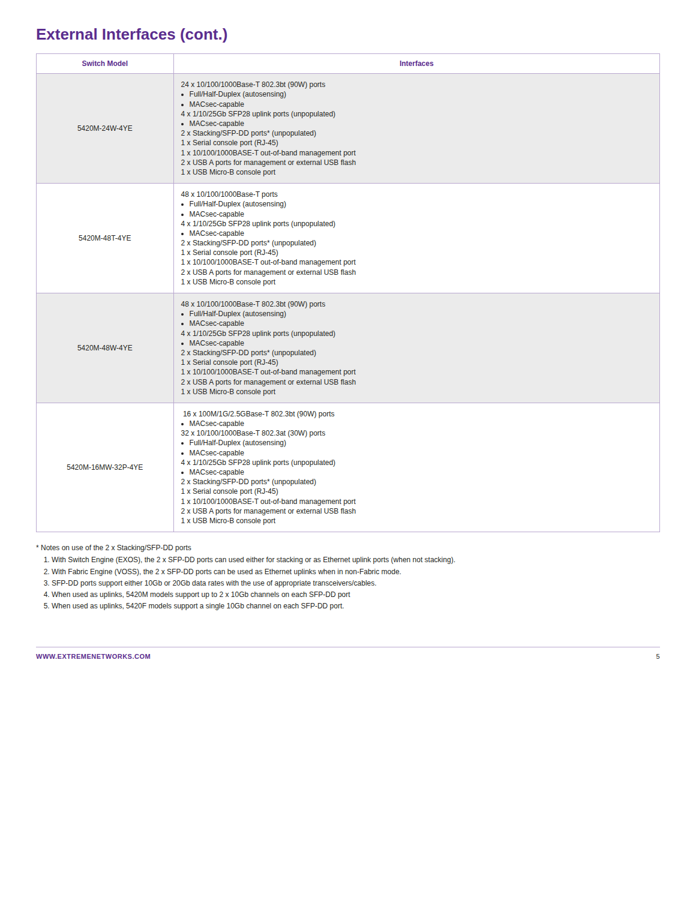External Interfaces (cont.)
| Switch Model | Interfaces |
| --- | --- |
| 5420M-24W-4YE | 24 x 10/100/1000Base-T 802.3bt (90W) ports Full/Half-Duplex (autosensing) MACsec-capable 4 x 1/10/25Gb SFP28 uplink ports (unpopulated) MACsec-capable 2 x Stacking/SFP-DD ports* (unpopulated) 1 x Serial console port (RJ-45) 1 x 10/100/1000BASE-T out-of-band management port 2 x USB A ports for management or external USB flash 1 x USB Micro-B console port |
| 5420M-48T-4YE | 48 x 10/100/1000Base-T ports Full/Half-Duplex (autosensing) MACsec-capable 4 x 1/10/25Gb SFP28 uplink ports (unpopulated) MACsec-capable 2 x Stacking/SFP-DD ports* (unpopulated) 1 x Serial console port (RJ-45) 1 x 10/100/1000BASE-T out-of-band management port 2 x USB A ports for management or external USB flash 1 x USB Micro-B console port |
| 5420M-48W-4YE | 48 x 10/100/1000Base-T 802.3bt (90W) ports Full/Half-Duplex (autosensing) MACsec-capable 4 x 1/10/25Gb SFP28 uplink ports (unpopulated) MACsec-capable 2 x Stacking/SFP-DD ports* (unpopulated) 1 x Serial console port (RJ-45) 1 x 10/100/1000BASE-T out-of-band management port 2 x USB A ports for management or external USB flash 1 x USB Micro-B console port |
| 5420M-16MW-32P-4YE | 16 x 100M/1G/2.5GBase-T 802.3bt (90W) ports MACsec-capable 32 x 10/100/1000Base-T 802.3at (30W) ports Full/Half-Duplex (autosensing) MACsec-capable 4 x 1/10/25Gb SFP28 uplink ports (unpopulated) MACsec-capable 2 x Stacking/SFP-DD ports* (unpopulated) 1 x Serial console port (RJ-45) 1 x 10/100/1000BASE-T out-of-band management port 2 x USB A ports for management or external USB flash 1 x USB Micro-B console port |
* Notes on use of the 2 x Stacking/SFP-DD ports
With Switch Engine (EXOS), the 2 x SFP-DD ports can used either for stacking or as Ethernet uplink ports (when not stacking).
With Fabric Engine (VOSS), the 2 x SFP-DD ports can be used as Ethernet uplinks when in non-Fabric mode.
SFP-DD ports support either 10Gb or 20Gb data rates with the use of appropriate transceivers/cables.
When used as uplinks, 5420M models support up to 2 x 10Gb channels on each SFP-DD port
When used as uplinks, 5420F models support a single 10Gb channel on each SFP-DD port.
WWW.EXTREMENETWORKS.COM 5